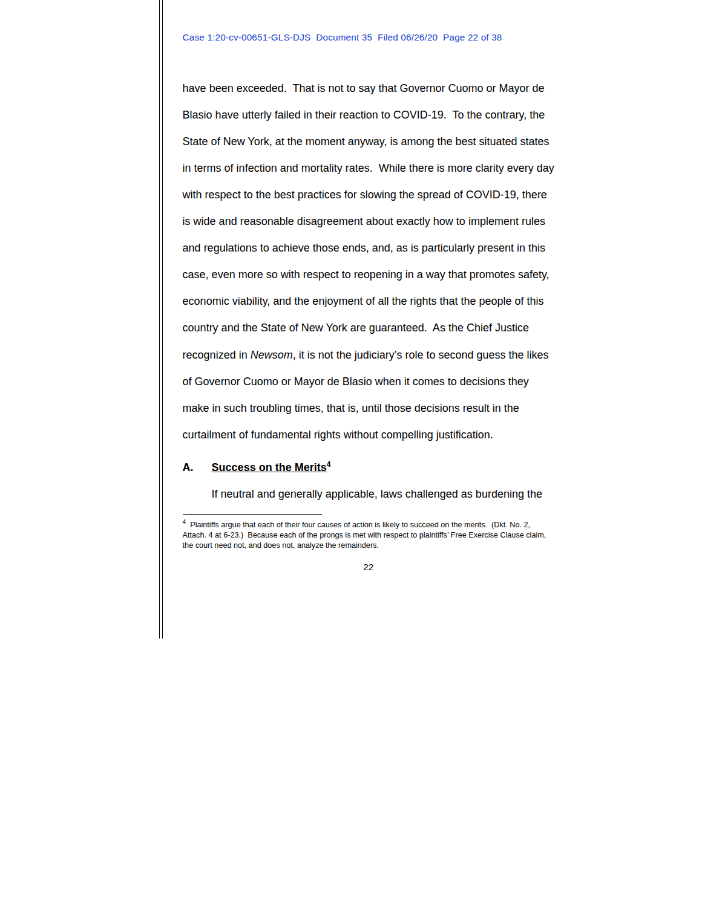Case 1:20-cv-00651-GLS-DJS Document 35 Filed 06/26/20 Page 22 of 38
have been exceeded. That is not to say that Governor Cuomo or Mayor de Blasio have utterly failed in their reaction to COVID-19. To the contrary, the State of New York, at the moment anyway, is among the best situated states in terms of infection and mortality rates. While there is more clarity every day with respect to the best practices for slowing the spread of COVID-19, there is wide and reasonable disagreement about exactly how to implement rules and regulations to achieve those ends, and, as is particularly present in this case, even more so with respect to reopening in a way that promotes safety, economic viability, and the enjoyment of all the rights that the people of this country and the State of New York are guaranteed. As the Chief Justice recognized in Newsom, it is not the judiciary’s role to second guess the likes of Governor Cuomo or Mayor de Blasio when it comes to decisions they make in such troubling times, that is, until those decisions result in the curtailment of fundamental rights without compelling justification.
A. Success on the Merits4
If neutral and generally applicable, laws challenged as burdening the
4 Plaintiffs argue that each of their four causes of action is likely to succeed on the merits. (Dkt. No. 2, Attach. 4 at 6-23.) Because each of the prongs is met with respect to plaintiffs’ Free Exercise Clause claim, the court need not, and does not, analyze the remainders.
22